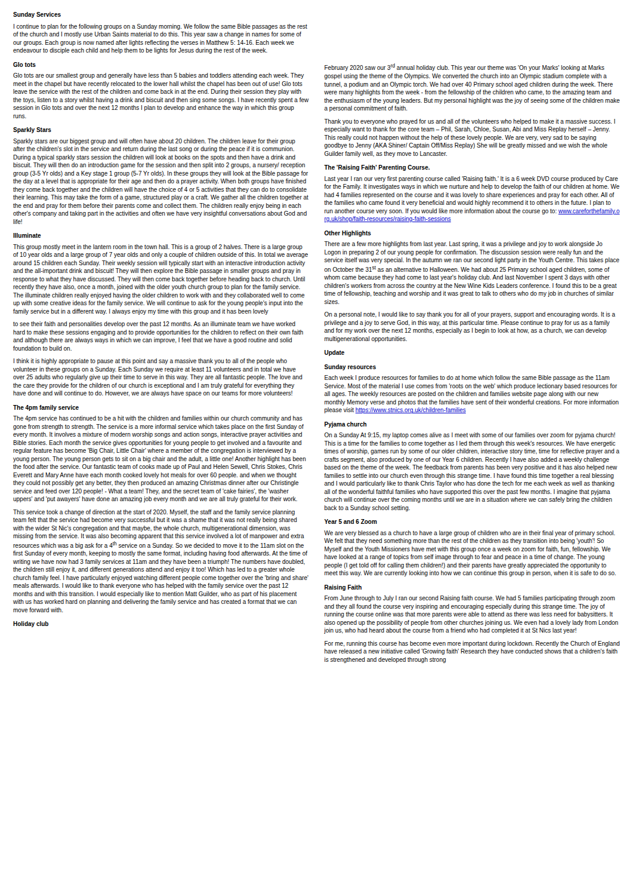Sunday Services
I continue to plan for the following groups on a Sunday morning. We follow the same Bible passages as the rest of the church and I mostly use Urban Saints material to do this. This year saw a change in names for some of our groups. Each group is now named after lights reflecting the verses in Matthew 5: 14-16. Each week we endeavour to disciple each child and help them to be lights for Jesus during the rest of the week.
Glo tots
Glo tots are our smallest group and generally have less than 5 babies and toddlers attending each week. They meet in the chapel but have recently relocated to the lower hall whilst the chapel has been out of use! Glo tots leave the service with the rest of the children and come back in at the end. During their session they play with the toys, listen to a story whilst having a drink and biscuit and then sing some songs. I have recently spent a few session in Glo tots and over the next 12 months I plan to develop and enhance the way in which this group runs.
Sparkly Stars
Sparkly stars are our biggest group and will often have about 20 children. The children leave for their group after the children's slot in the service and return during the last song or during the peace if it is communion. During a typical sparkly stars session the children will look at books on the spots and then have a drink and biscuit. They will then do an introduction game for the session and then split into 2 groups, a nursery/ reception group (3-5 Yr olds) and a Key stage 1 group (5-7 Yr olds). In these groups they will look at the Bible passage for the day at a level that is appropriate for their age and then do a prayer activity. When both groups have finished they come back together and the children will have the choice of 4 or 5 activities that they can do to consolidate their learning. This may take the form of a game, structured play or a craft. We gather all the children together at the end and pray for them before their parents come and collect them. The children really enjoy being in each other's company and taking part in the activities and often we have very insightful conversations about God and life!
Illuminate
This group mostly meet in the lantern room in the town hall. This is a group of 2 halves. There is a large group of 10 year olds and a large group of 7 year olds and only a couple of children outside of this. In total we average around 15 children each Sunday. Their weekly session will typically start with an interactive introduction activity and the all-important drink and biscuit! They will then explore the Bible passage in smaller groups and pray in response to what they have discussed. They will then come back together before heading back to church. Until recently they have also, once a month, joined with the older youth church group to plan for the family service. The illuminate children really enjoyed having the older children to work with and they collaborated well to come up with some creative ideas for the family service. We will continue to ask for the young people's input into the family service but in a different way. I always enjoy my time with this group and it has been lovely
to see their faith and personalities develop over the past 12 months. As an illuminate team we have worked hard to make these sessions engaging and to provide opportunities for the children to reflect on their own faith and although there are always ways in which we can improve, I feel that we have a good routine and solid foundation to build on.
I think it is highly appropriate to pause at this point and say a massive thank you to all of the people who volunteer in these groups on a Sunday. Each Sunday we require at least 11 volunteers and in total we have over 25 adults who regularly give up their time to serve in this way. They are all fantastic people. The love and the care they provide for the children of our church is exceptional and I am truly grateful for everything they have done and will continue to do. However, we are always have space on our teams for more volunteers!
The 4pm family service
The 4pm service has continued to be a hit with the children and families within our church community and has gone from strength to strength. The service is a more informal service which takes place on the first Sunday of every month. It involves a mixture of modern worship songs and action songs, interactive prayer activities and Bible stories. Each month the service gives opportunities for young people to get involved and a favourite and regular feature has become 'Big Chair, Little Chair' where a member of the congregation is interviewed by a young person. The young person gets to sit on a big chair and the adult, a little one! Another highlight has been the food after the service. Our fantastic team of cooks made up of Paul and Helen Sewell, Chris Stokes, Chris Everett and Mary Anne have each month cooked lovely hot meals for over 60 people. and when we thought they could not possibly get any better, they then produced an amazing Christmas dinner after our Christingle service and feed over 120 people! - What a team! They, and the secret team of 'cake fairies', the 'washer uppers' and 'put awayers' have done an amazing job every month and we are all truly grateful for their work.
This service took a change of direction at the start of 2020. Myself, the staff and the family service planning team felt that the service had become very successful but it was a shame that it was not really being shared with the wider St Nic's congregation and that maybe, the whole church, multigenerational dimension, was missing from the service. It was also becoming apparent that this service involved a lot of manpower and extra resources which was a big ask for a 4th service on a Sunday. So we decided to move it to the 11am slot on the first Sunday of every month, keeping to mostly the same format, including having food afterwards. At the time of writing we have now had 3 family services at 11am and they have been a triumph! The numbers have doubled, the children still enjoy it, and different generations attend and enjoy it too! Which has led to a greater whole church family feel. I have particularly enjoyed watching different people come together over the 'bring and share' meals afterwards. I would like to thank everyone who has helped with the family service over the past 12 months and with this transition. I would especially like to mention Matt Guilder, who as part of his placement with us has worked hard on planning and delivering the family service and has created a format that we can move forward with.
Holiday club
February 2020 saw our 3rd annual holiday club. This year our theme was 'On your Marks' looking at Marks gospel using the theme of the Olympics. We converted the church into an Olympic stadium complete with a tunnel, a podium and an Olympic torch. We had over 40 Primary school aged children during the week. There were many highlights from the week - from the fellowship of the children who came, to the amazing team and the enthusiasm of the young leaders. But my personal highlight was the joy of seeing some of the children make a personal commitment of faith.
Thank you to everyone who prayed for us and all of the volunteers who helped to make it a massive success. I especially want to thank for the core team – Phil, Sarah, Chloe, Susan, Abi and Miss Replay herself – Jenny. This really could not happen without the help of these lovely people. We are very, very sad to be saying goodbye to Jenny (AKA Shiner/ Captain Off/Miss Replay) She will be greatly missed and we wish the whole Guilder family well, as they move to Lancaster.
The 'Raising Faith' Parenting Course.
Last year I ran our very first parenting course called 'Raising faith.' It is a 6 week DVD course produced by Care for the Family. It investigates ways in which we nurture and help to develop the faith of our children at home. We had 4 families represented on the course and it was lovely to share experiences and pray for each other. All of the families who came found it very beneficial and would highly recommend it to others in the future. I plan to run another course very soon. If you would like more information about the course go to: www.careforthefamily.org.uk/shop/faith-resources/raising-faith-sessions
Other Highlights
There are a few more highlights from last year. Last spring, it was a privilege and joy to work alongside Jo Logon in preparing 2 of our young people for confirmation. The discussion session were really fun and the service itself was very special. In the autumn we ran our second light party in the Youth Centre. This takes place on October the 31st as an alternative to Halloween. We had about 25 Primary school aged children, some of whom came because they had come to last year's holiday club. And last November I spent 3 days with other children's workers from across the country at the New Wine Kids Leaders conference. I found this to be a great time of fellowship, teaching and worship and it was great to talk to others who do my job in churches of similar sizes.
On a personal note, I would like to say thank you for all of your prayers, support and encouraging words. It is a privilege and a joy to serve God, in this way, at this particular time. Please continue to pray for us as a family and for my work over the next 12 months, especially as I begin to look at how, as a church, we can develop multigenerational opportunities.
Update
Sunday resources
Each week I produce resources for families to do at home which follow the same Bible passage as the 11am Service. Most of the material I use comes from 'roots on the web' which produce lectionary based resources for all ages. The weekly resources are posted on the children and families website page along with our new monthly Memory verse and photos that the families have sent of their wonderful creations. For more information please visit https://www.stnics.org.uk/children-families
Pyjama church
On a Sunday At 9:15, my laptop comes alive as I meet with some of our families over zoom for pyjama church! This is a time for the families to come together as I led them through this week's resources. We have energetic times of worship, games run by some of our older children, interactive story time, time for reflective prayer and a crafts segment, also produced by one of our Year 6 children. Recently I have also added a weekly challenge based on the theme of the week. The feedback from parents has been very positive and it has also helped new families to settle into our church even through this strange time. I have found this time together a real blessing and I would particularly like to thank Chris Taylor who has done the tech for me each week as well as thanking all of the wonderful faithful families who have supported this over the past few months. I imagine that pyjama church will continue over the coming months until we are in a situation where we can safely bring the children back to a Sunday school setting.
Year 5 and 6 Zoom
We are very blessed as a church to have a large group of children who are in their final year of primary school. We felt that they need something more than the rest of the children as they transition into being 'youth'! So Myself and the Youth Missioners have met with this group once a week on zoom for faith, fun, fellowship. We have looked at a range of topics from self image through to fear and peace in a time of change. The young people (I get told off for calling them children!) and their parents have greatly appreciated the opportunity to meet this way. We are currently looking into how we can continue this group in person, when it is safe to do so.
Raising Faith
From June through to July I ran our second Raising faith course. We had 5 families participating through zoom and they all found the course very inspiring and encouraging especially during this strange time. The joy of running the course online was that more parents were able to attend as there was less need for babysitters. It also opened up the possibility of people from other churches joining us. We even had a lovely lady from London join us, who had heard about the course from a friend who had completed it at St Nics last year!
For me, running this course has become even more important during lockdown. Recently the Church of England have released a new initiative called 'Growing faith' Research they have conducted shows that a children's faith is strengthened and developed through strong